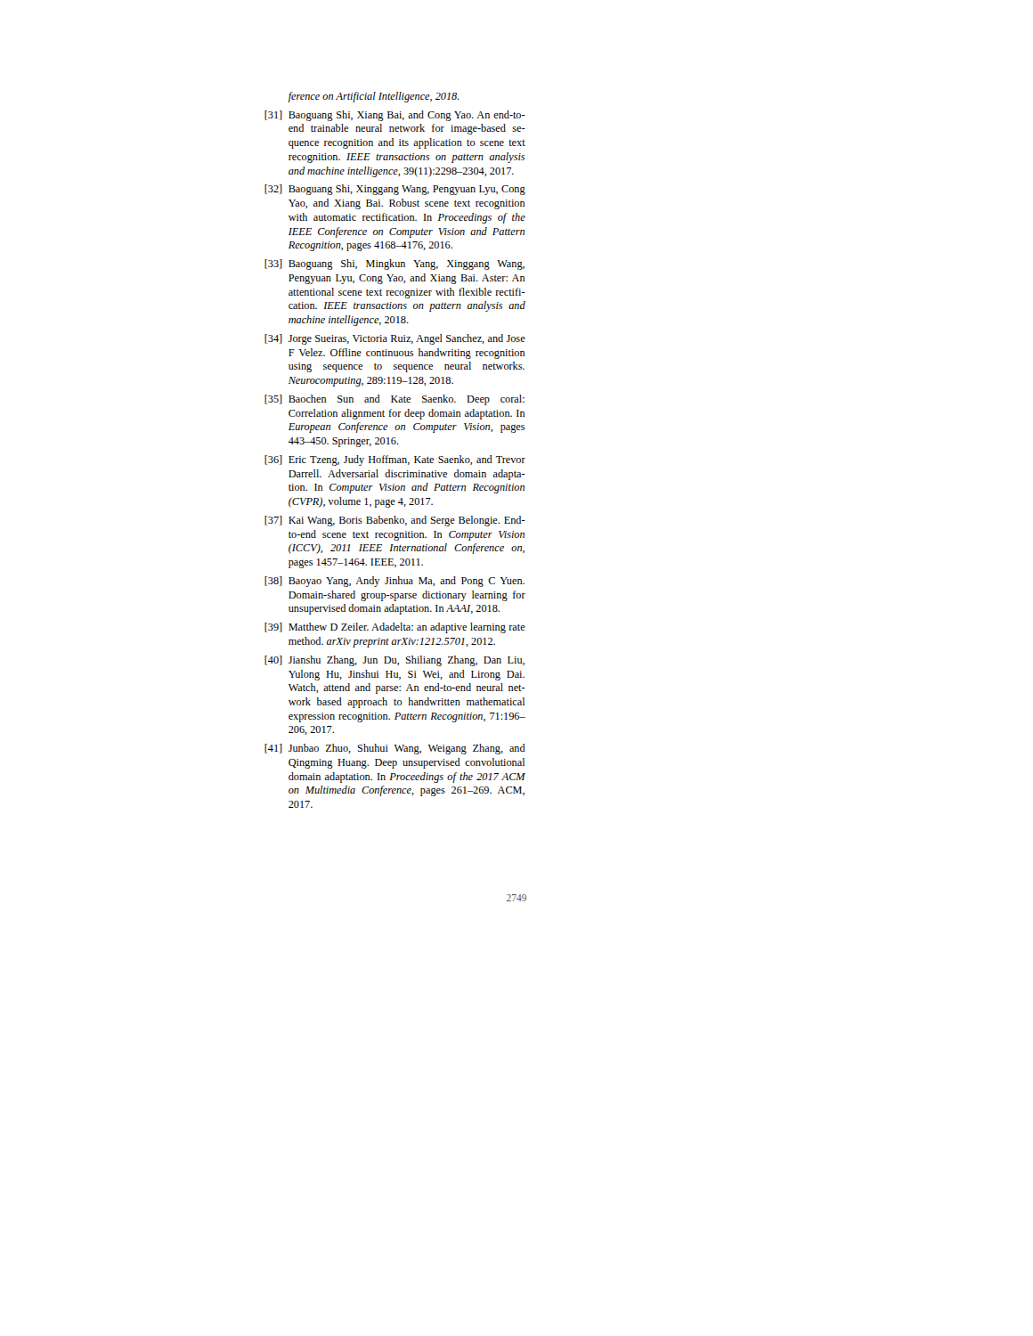ference on Artificial Intelligence, 2018.
[31] Baoguang Shi, Xiang Bai, and Cong Yao. An end-to-end trainable neural network for image-based sequence recognition and its application to scene text recognition. IEEE transactions on pattern analysis and machine intelligence, 39(11):2298–2304, 2017.
[32] Baoguang Shi, Xinggang Wang, Pengyuan Lyu, Cong Yao, and Xiang Bai. Robust scene text recognition with automatic rectification. In Proceedings of the IEEE Conference on Computer Vision and Pattern Recognition, pages 4168–4176, 2016.
[33] Baoguang Shi, Mingkun Yang, Xinggang Wang, Pengyuan Lyu, Cong Yao, and Xiang Bai. Aster: An attentional scene text recognizer with flexible rectification. IEEE transactions on pattern analysis and machine intelligence, 2018.
[34] Jorge Sueiras, Victoria Ruiz, Angel Sanchez, and Jose F Velez. Offline continuous handwriting recognition using sequence to sequence neural networks. Neurocomputing, 289:119–128, 2018.
[35] Baochen Sun and Kate Saenko. Deep coral: Correlation alignment for deep domain adaptation. In European Conference on Computer Vision, pages 443–450. Springer, 2016.
[36] Eric Tzeng, Judy Hoffman, Kate Saenko, and Trevor Darrell. Adversarial discriminative domain adaptation. In Computer Vision and Pattern Recognition (CVPR), volume 1, page 4, 2017.
[37] Kai Wang, Boris Babenko, and Serge Belongie. End-to-end scene text recognition. In Computer Vision (ICCV), 2011 IEEE International Conference on, pages 1457–1464. IEEE, 2011.
[38] Baoyao Yang, Andy Jinhua Ma, and Pong C Yuen. Domain-shared group-sparse dictionary learning for unsupervised domain adaptation. In AAAI, 2018.
[39] Matthew D Zeiler. Adadelta: an adaptive learning rate method. arXiv preprint arXiv:1212.5701, 2012.
[40] Jianshu Zhang, Jun Du, Shiliang Zhang, Dan Liu, Yulong Hu, Jinshui Hu, Si Wei, and Lirong Dai. Watch, attend and parse: An end-to-end neural network based approach to handwritten mathematical expression recognition. Pattern Recognition, 71:196–206, 2017.
[41] Junbao Zhuo, Shuhui Wang, Weigang Zhang, and Qingming Huang. Deep unsupervised convolutional domain adaptation. In Proceedings of the 2017 ACM on Multimedia Conference, pages 261–269. ACM, 2017.
2749